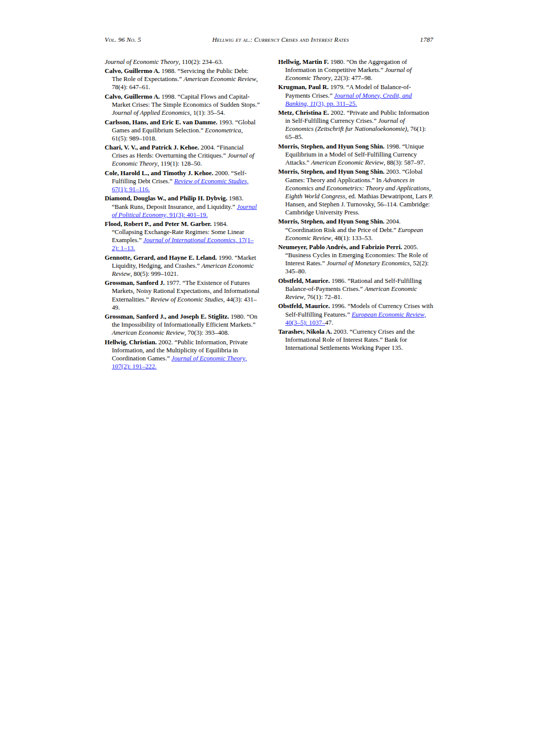Vol. 96 No. 5 Hellwig et al.: Currency Crises and Interest Rates 1787
Journal of Economic Theory, 110(2): 234–63.
Calvo, Guillermo A. 1988. “Servicing the Public Debt: The Role of Expectations.” American Economic Review, 78(4): 647–61.
Calvo, Guillermo A. 1998. “Capital Flows and Capital-Market Crises: The Simple Economics of Sudden Stops.” Journal of Applied Economics, 1(1): 35–54.
Carlsson, Hans, and Eric E. van Damme. 1993. “Global Games and Equilibrium Selection.” Econometrica, 61(5): 989–1018.
Chari, V. V., and Patrick J. Kehoe. 2004. “Financial Crises as Herds: Overturning the Critiques.” Journal of Economic Theory, 119(1): 128–50.
Cole, Harold L., and Timothy J. Kehoe. 2000. “Self-Fulfilling Debt Crises.” Review of Economic Studies, 67(1): 91–116.
Diamond, Douglas W., and Philip H. Dybvig. 1983. “Bank Runs, Deposit Insurance, and Liquidity.” Journal of Political Economy, 91(3): 401–19.
Flood, Robert P., and Peter M. Garber. 1984. “Collapsing Exchange-Rate Regimes: Some Linear Examples.” Journal of International Economics, 17(1–2): 1–13.
Gennotte, Gerard, and Hayne E. Leland. 1990. “Market Liquidity, Hedging, and Crashes.” American Economic Review, 80(5): 999–1021.
Grossman, Sanford J. 1977. “The Existence of Futures Markets, Noisy Rational Expectations, and Informational Externalities.” Review of Economic Studies, 44(3): 431–49.
Grossman, Sanford J., and Joseph E. Stiglitz. 1980. “On the Impossibility of Informationally Efficient Markets.” American Economic Review, 70(3): 393–408.
Hellwig, Christian. 2002. “Public Information, Private Information, and the Multiplicity of Equilibria in Coordination Games.” Journal of Economic Theory, 107(2): 191–222.
Hellwig, Martin F. 1980. “On the Aggregation of Information in Competitive Markets.” Journal of Economic Theory, 22(3): 477–98.
Krugman, Paul R. 1979. “A Model of Balance-of-Payments Crises.” Journal of Money, Credit, and Banking, 11(3), pp. 311–25.
Metz, Christina E. 2002. “Private and Public Information in Self-Fulfilling Currency Crises.” Journal of Economics (Zeitschrift fur Nationaloekonomie), 76(1): 65–85.
Morris, Stephen, and Hyun Song Shin. 1998. “Unique Equilibrium in a Model of Self-Fulfilling Currency Attacks.” American Economic Review, 88(3): 587–97.
Morris, Stephen, and Hyun Song Shin. 2003. “Global Games: Theory and Applications.” In Advances in Economics and Econometrics: Theory and Applications, Eighth World Congress, ed. Mathias Dewatripont, Lars P. Hansen, and Stephen J. Turnovsky, 56–114. Cambridge: Cambridge University Press.
Morris, Stephen, and Hyun Song Shin. 2004. “Coordination Risk and the Price of Debt.” European Economic Review, 48(1): 133–53.
Neumeyer, Pablo Andrés, and Fabrizio Perri. 2005. “Business Cycles in Emerging Economies: The Role of Interest Rates.” Journal of Monetary Economics, 52(2): 345–80.
Obstfeld, Maurice. 1986. “Rational and Self-Fulfilling Balance-of-Payments Crises.” American Economic Review, 76(1): 72–81.
Obstfeld, Maurice. 1996. “Models of Currency Crises with Self-Fulfilling Features.” European Economic Review, 40(3–5): 1037–47.
Tarashev, Nikola A. 2003. “Currency Crises and the Informational Role of Interest Rates.” Bank for International Settlements Working Paper 135.